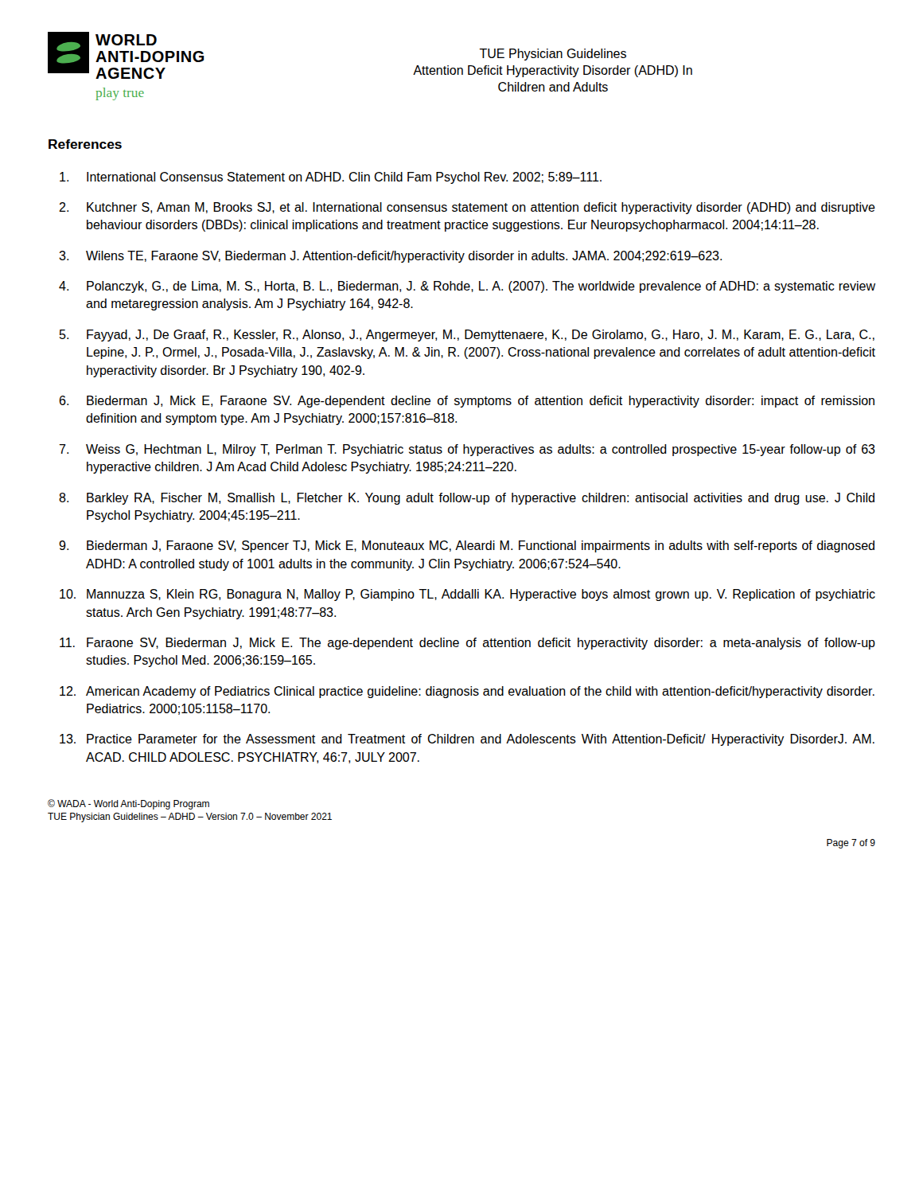WORLD ANTI-DOPING AGENCY
play true
TUE Physician Guidelines
Attention Deficit Hyperactivity Disorder (ADHD) In
Children and Adults
References
International Consensus Statement on ADHD. Clin Child Fam Psychol Rev. 2002; 5:89–111.
Kutchner S, Aman M, Brooks SJ, et al. International consensus statement on attention deficit hyperactivity disorder (ADHD) and disruptive behaviour disorders (DBDs): clinical implications and treatment practice suggestions. Eur Neuropsychopharmacol. 2004;14:11–28.
Wilens TE, Faraone SV, Biederman J. Attention-deficit/hyperactivity disorder in adults. JAMA. 2004;292:619–623.
Polanczyk, G., de Lima, M. S., Horta, B. L., Biederman, J. & Rohde, L. A. (2007). The worldwide prevalence of ADHD: a systematic review and metaregression analysis. Am J Psychiatry 164, 942-8.
Fayyad, J., De Graaf, R., Kessler, R., Alonso, J., Angermeyer, M., Demyttenaere, K., De Girolamo, G., Haro, J. M., Karam, E. G., Lara, C., Lepine, J. P., Ormel, J., Posada-Villa, J., Zaslavsky, A. M. & Jin, R. (2007). Cross-national prevalence and correlates of adult attention-deficit hyperactivity disorder. Br J Psychiatry 190, 402-9.
Biederman J, Mick E, Faraone SV. Age-dependent decline of symptoms of attention deficit hyperactivity disorder: impact of remission definition and symptom type. Am J Psychiatry. 2000;157:816–818.
Weiss G, Hechtman L, Milroy T, Perlman T. Psychiatric status of hyperactives as adults: a controlled prospective 15-year follow-up of 63 hyperactive children. J Am Acad Child Adolesc Psychiatry. 1985;24:211–220.
Barkley RA, Fischer M, Smallish L, Fletcher K. Young adult follow-up of hyperactive children: antisocial activities and drug use. J Child Psychol Psychiatry. 2004;45:195–211.
Biederman J, Faraone SV, Spencer TJ, Mick E, Monuteaux MC, Aleardi M. Functional impairments in adults with self-reports of diagnosed ADHD: A controlled study of 1001 adults in the community. J Clin Psychiatry. 2006;67:524–540.
Mannuzza S, Klein RG, Bonagura N, Malloy P, Giampino TL, Addalli KA. Hyperactive boys almost grown up. V. Replication of psychiatric status. Arch Gen Psychiatry. 1991;48:77–83.
Faraone SV, Biederman J, Mick E. The age-dependent decline of attention deficit hyperactivity disorder: a meta-analysis of follow-up studies. Psychol Med. 2006;36:159–165.
American Academy of Pediatrics Clinical practice guideline: diagnosis and evaluation of the child with attention-deficit/hyperactivity disorder. Pediatrics. 2000;105:1158–1170.
Practice Parameter for the Assessment and Treatment of Children and Adolescents With Attention-Deficit/ Hyperactivity DisorderJ. AM. ACAD. CHILD ADOLESC. PSYCHIATRY, 46:7, JULY 2007.
© WADA - World Anti-Doping Program
TUE Physician Guidelines – ADHD – Version 7.0 – November 2021
Page 7 of 9